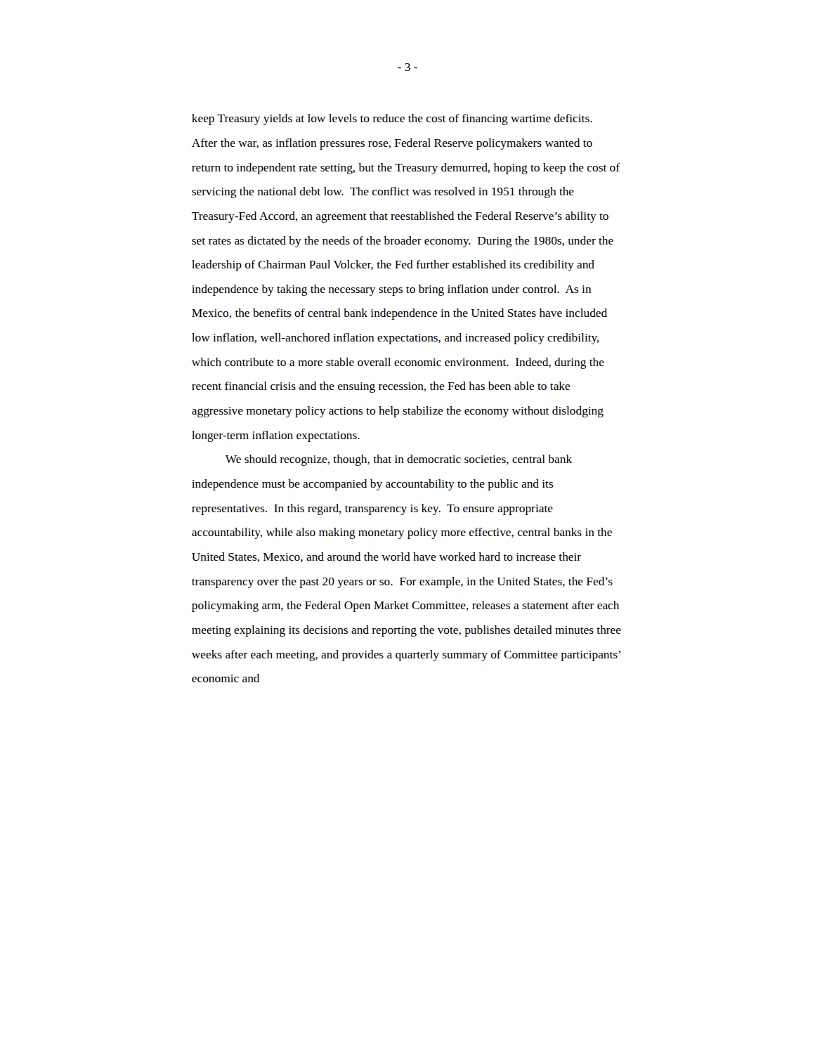- 3 -
keep Treasury yields at low levels to reduce the cost of financing wartime deficits. After the war, as inflation pressures rose, Federal Reserve policymakers wanted to return to independent rate setting, but the Treasury demurred, hoping to keep the cost of servicing the national debt low. The conflict was resolved in 1951 through the Treasury-Fed Accord, an agreement that reestablished the Federal Reserve’s ability to set rates as dictated by the needs of the broader economy. During the 1980s, under the leadership of Chairman Paul Volcker, the Fed further established its credibility and independence by taking the necessary steps to bring inflation under control. As in Mexico, the benefits of central bank independence in the United States have included low inflation, well-anchored inflation expectations, and increased policy credibility, which contribute to a more stable overall economic environment. Indeed, during the recent financial crisis and the ensuing recession, the Fed has been able to take aggressive monetary policy actions to help stabilize the economy without dislodging longer-term inflation expectations.
We should recognize, though, that in democratic societies, central bank independence must be accompanied by accountability to the public and its representatives. In this regard, transparency is key. To ensure appropriate accountability, while also making monetary policy more effective, central banks in the United States, Mexico, and around the world have worked hard to increase their transparency over the past 20 years or so. For example, in the United States, the Fed’s policymaking arm, the Federal Open Market Committee, releases a statement after each meeting explaining its decisions and reporting the vote, publishes detailed minutes three weeks after each meeting, and provides a quarterly summary of Committee participants’ economic and